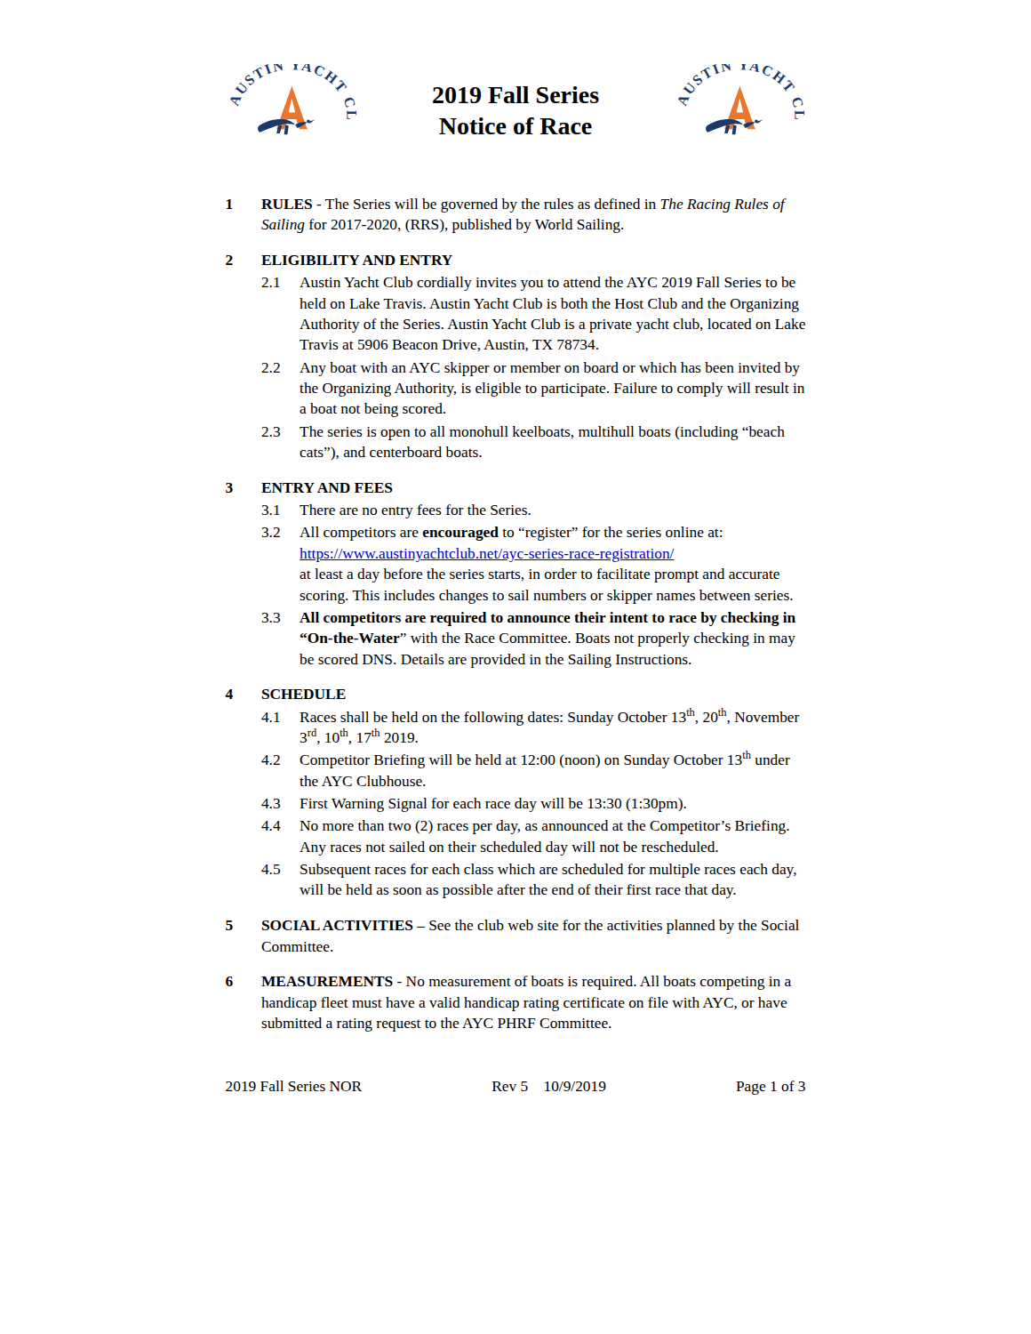AUSTIN YACHT CLUB
2019 Fall Series
Notice of Race
AUSTIN YACHT CLUB
1 RULES - The Series will be governed by the rules as defined in The Racing Rules of Sailing for 2017-2020, (RRS), published by World Sailing.
2 ELIGIBILITY AND ENTRY
2.1 Austin Yacht Club cordially invites you to attend the AYC 2019 Fall Series to be held on Lake Travis. Austin Yacht Club is both the Host Club and the Organizing Authority of the Series. Austin Yacht Club is a private yacht club, located on Lake Travis at 5906 Beacon Drive, Austin, TX 78734.
2.2 Any boat with an AYC skipper or member on board or which has been invited by the Organizing Authority, is eligible to participate. Failure to comply will result in a boat not being scored.
2.3 The series is open to all monohull keelboats, multihull boats (including “beach cats”), and centerboard boats.
3 ENTRY AND FEES
3.1 There are no entry fees for the Series.
3.2 All competitors are encouraged to “register” for the series online at:
https://www.austinyachtclub.net/ayc-series-race-registration/
at least a day before the series starts, in order to facilitate prompt and accurate scoring. This includes changes to sail numbers or skipper names between series.
3.3 All competitors are required to announce their intent to race by checking in “On-the-Water” with the Race Committee. Boats not properly checking in may be scored DNS. Details are provided in the Sailing Instructions.
4 SCHEDULE
4.1 Races shall be held on the following dates: Sunday October 13th, 20th, November 3rd, 10th, 17th 2019.
4.2 Competitor Briefing will be held at 12:00 (noon) on Sunday October 13th under the AYC Clubhouse.
4.3 First Warning Signal for each race day will be 13:30 (1:30pm).
4.4 No more than two (2) races per day, as announced at the Competitor’s Briefing. Any races not sailed on their scheduled day will not be rescheduled.
4.5 Subsequent races for each class which are scheduled for multiple races each day, will be held as soon as possible after the end of their first race that day.
5 SOCIAL ACTIVITIES – See the club web site for the activities planned by the Social Committee.
6 MEASUREMENTS - No measurement of boats is required. All boats competing in a handicap fleet must have a valid handicap rating certificate on file with AYC, or have submitted a rating request to the AYC PHRF Committee.
2019 Fall Series NOR
Rev 5 10/9/2019
Page 1 of 3